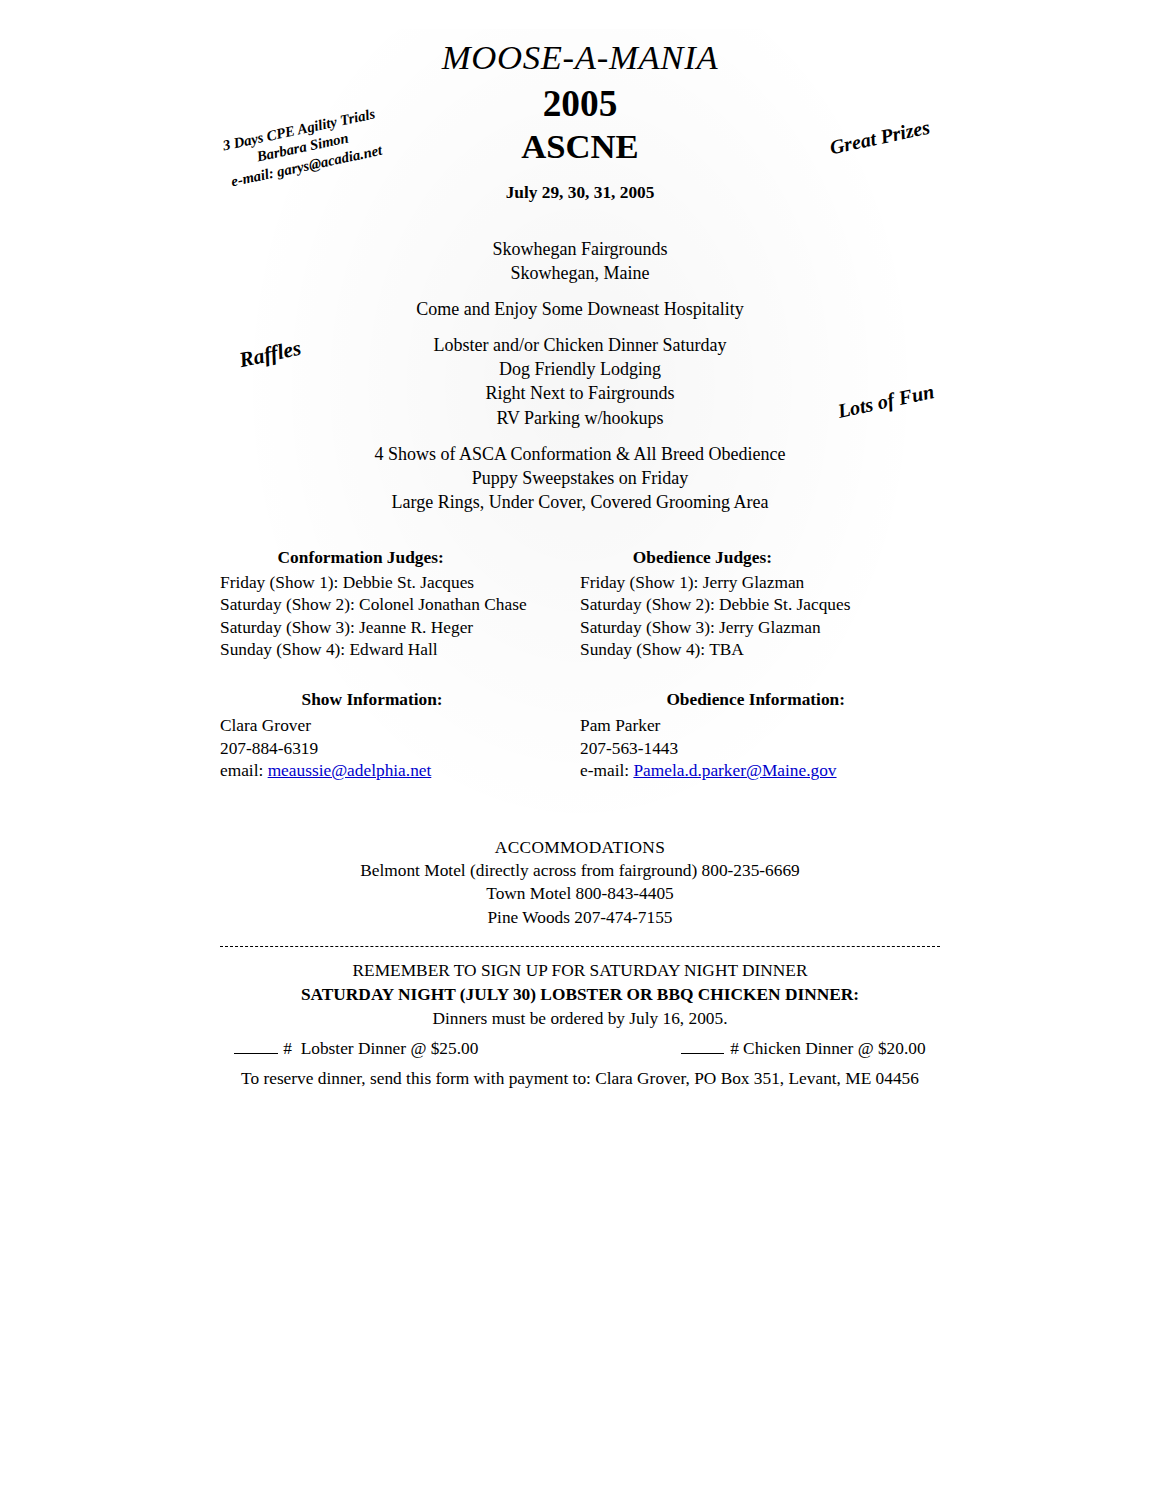3 Days CPE Agility Trials
Barbara Simon
e-mail: garys@acadia.net
Great Prizes
Raffles
Lots of Fun
MOOSE-A-MANIA
2005
ASCNE
July 29, 30, 31, 2005
Skowhegan Fairgrounds
Skowhegan, Maine
Come and Enjoy Some Downeast Hospitality
Lobster and/or Chicken Dinner Saturday
Dog Friendly Lodging
Right Next to Fairgrounds
RV Parking w/hookups
4 Shows of ASCA Conformation & All Breed Obedience
Puppy Sweepstakes on Friday
Large Rings, Under Cover, Covered Grooming Area
| Conformation Judges: | Obedience Judges: |
| Friday (Show 1): Debbie St. Jacques Saturday (Show 2): Colonel Jonathan Chase Saturday (Show 3): Jeanne R. Heger Sunday (Show 4): Edward Hall | Friday (Show 1): Jerry Glazman Saturday (Show 2): Debbie St. Jacques Saturday (Show 3): Jerry Glazman Sunday (Show 4): TBA |
| Show Information: | Obedience Information: |
| Clara Grover 207-884-6319 email: meaussie@adelphia.net | Pam Parker 207-563-1443 e-mail: Pamela.d.parker@Maine.gov |
ACCOMMODATIONS
Belmont Motel (directly across from fairground) 800-235-6669
Town Motel 800-843-4405
Pine Woods 207-474-7155
REMEMBER TO SIGN UP FOR SATURDAY NIGHT DINNER
SATURDAY NIGHT (JULY 30) LOBSTER OR BBQ CHICKEN DINNER:
Dinners must be ordered by July 16, 2005.
# Lobster Dinner @ $25.00 # Chicken Dinner @ $20.00
To reserve dinner, send this form with payment to: Clara Grover, PO Box 351, Levant, ME 04456